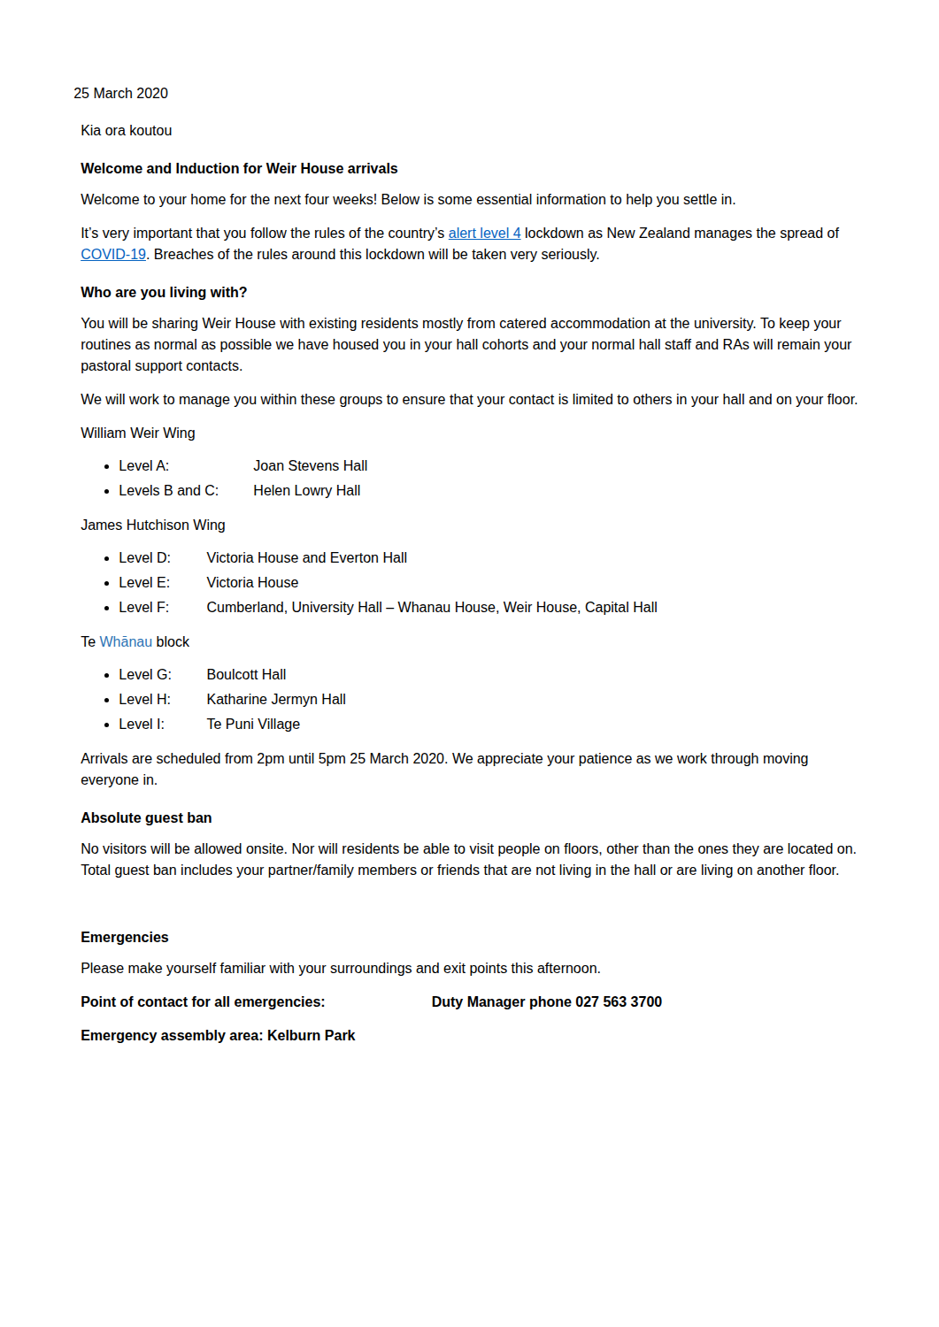25 March 2020
Kia ora koutou
Welcome and Induction for Weir House arrivals
Welcome to your home for the next four weeks! Below is some essential information to help you settle in.
It’s very important that you follow the rules of the country’s alert level 4 lockdown as New Zealand manages the spread of COVID-19. Breaches of the rules around this lockdown will be taken very seriously.
Who are you living with?
You will be sharing Weir House with existing residents mostly from catered accommodation at the university. To keep your routines as normal as possible we have housed you in your hall cohorts and your normal hall staff and RAs will remain your pastoral support contacts.
We will work to manage you within these groups to ensure that your contact is limited to others in your hall and on your floor.
William Weir Wing
Level A: Joan Stevens Hall
Levels B and C: Helen Lowry Hall
James Hutchison Wing
Level D: Victoria House and Everton Hall
Level E: Victoria House
Level F: Cumberland, University Hall – Whanau House, Weir House, Capital Hall
Te Whānau block
Level G: Boulcott Hall
Level H: Katharine Jermyn Hall
Level I: Te Puni Village
Arrivals are scheduled from 2pm until 5pm 25 March 2020. We appreciate your patience as we work through moving everyone in.
Absolute guest ban
No visitors will be allowed onsite. Nor will residents be able to visit people on floors, other than the ones they are located on. Total guest ban includes your partner/family members or friends that are not living in the hall or are living on another floor.
Emergencies
Please make yourself familiar with your surroundings and exit points this afternoon.
Point of contact for all emergencies: Duty Manager phone 027 563 3700
Emergency assembly area: Kelburn Park